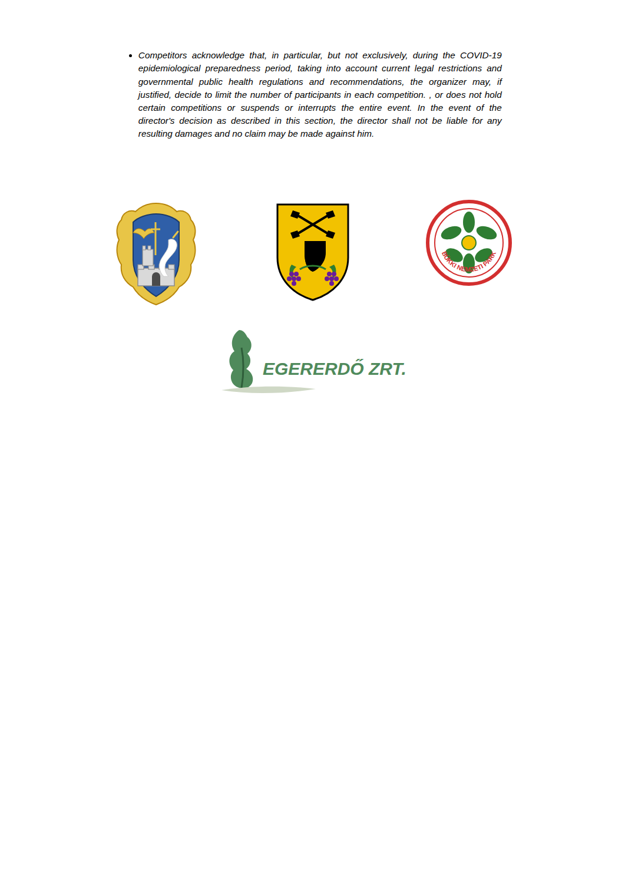Competitors acknowledge that, in particular, but not exclusively, during the COVID-19 epidemiological preparedness period, taking into account current legal restrictions and governmental public health regulations and recommendations, the organizer may, if justified, decide to limit the number of participants in each competition. , or does not hold certain competitions or suspends or interrupts the entire event. In the event of the director's decision as described in this section, the director shall not be liable for any resulting damages and no claim may be made against him.
BÜKKI NEMZETI PARK
EGERERDŐ ZRT.